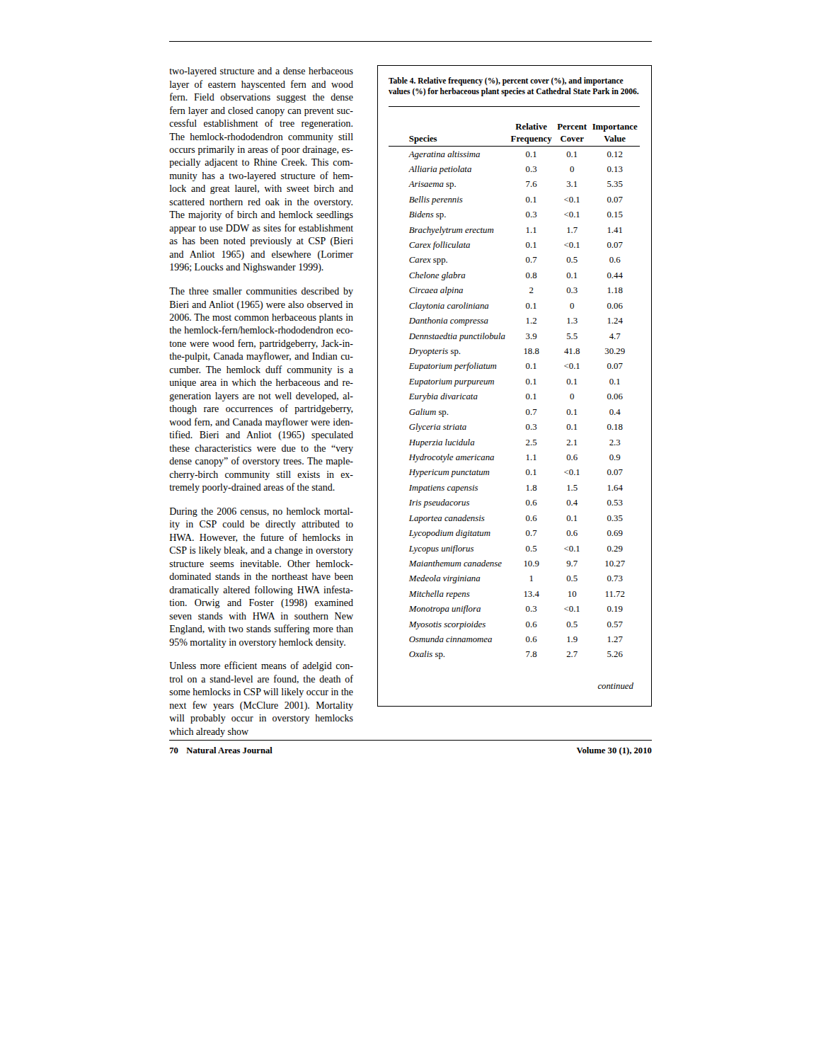two-layered structure and a dense herbaceous layer of eastern hayscented fern and wood fern. Field observations suggest the dense fern layer and closed canopy can prevent successful establishment of tree regeneration. The hemlock-rhododendron community still occurs primarily in areas of poor drainage, especially adjacent to Rhine Creek. This community has a two-layered structure of hemlock and great laurel, with sweet birch and scattered northern red oak in the overstory. The majority of birch and hemlock seedlings appear to use DDW as sites for establishment as has been noted previously at CSP (Bieri and Anliot 1965) and elsewhere (Lorimer 1996; Loucks and Nighswander 1999).
The three smaller communities described by Bieri and Anliot (1965) were also observed in 2006. The most common herbaceous plants in the hemlock-fern/hemlock-rhododendron ecotone were wood fern, partridgeberry, Jack-in-the-pulpit, Canada mayflower, and Indian cucumber. The hemlock duff community is a unique area in which the herbaceous and regeneration layers are not well developed, although rare occurrences of partridgeberry, wood fern, and Canada mayflower were identified. Bieri and Anliot (1965) speculated these characteristics were due to the “very dense canopy” of overstory trees. The maple-cherry-birch community still exists in extremely poorly-drained areas of the stand.
During the 2006 census, no hemlock mortality in CSP could be directly attributed to HWA. However, the future of hemlocks in CSP is likely bleak, and a change in overstory structure seems inevitable. Other hemlock-dominated stands in the northeast have been dramatically altered following HWA infestation. Orwig and Foster (1998) examined seven stands with HWA in southern New England, with two stands suffering more than 95% mortality in overstory hemlock density.
Unless more efficient means of adelgid control on a stand-level are found, the death of some hemlocks in CSP will likely occur in the next few years (McClure 2001). Mortality will probably occur in overstory hemlocks which already show
Table 4. Relative frequency (%), percent cover (%), and importance values (%) for herbaceous plant species at Cathedral State Park in 2006.
| | Relative | Percent | Importance |
| --- | --- | --- | --- |
| Species | Frequency | Cover | Value |
| Ageratina altissima | 0.1 | 0.1 | 0.12 |
| Alliaria petiolata | 0.3 | 0 | 0.13 |
| Arisaema sp. | 7.6 | 3.1 | 5.35 |
| Bellis perennis | 0.1 | <0.1 | 0.07 |
| Bidens sp. | 0.3 | <0.1 | 0.15 |
| Brachyelytrum erectum | 1.1 | 1.7 | 1.41 |
| Carex folliculata | 0.1 | <0.1 | 0.07 |
| Carex spp. | 0.7 | 0.5 | 0.6 |
| Chelone glabra | 0.8 | 0.1 | 0.44 |
| Circaea alpina | 2 | 0.3 | 1.18 |
| Claytonia caroliniana | 0.1 | 0 | 0.06 |
| Danthonia compressa | 1.2 | 1.3 | 1.24 |
| Dennstaedtia punctilobula | 3.9 | 5.5 | 4.7 |
| Dryopteris sp. | 18.8 | 41.8 | 30.29 |
| Eupatorium perfoliatum | 0.1 | <0.1 | 0.07 |
| Eupatorium purpureum | 0.1 | 0.1 | 0.1 |
| Eurybia divaricata | 0.1 | 0 | 0.06 |
| Galium sp. | 0.7 | 0.1 | 0.4 |
| Glyceria striata | 0.3 | 0.1 | 0.18 |
| Huperzia lucidula | 2.5 | 2.1 | 2.3 |
| Hydrocotyle americana | 1.1 | 0.6 | 0.9 |
| Hypericum punctatum | 0.1 | <0.1 | 0.07 |
| Impatiens capensis | 1.8 | 1.5 | 1.64 |
| Iris pseudacorus | 0.6 | 0.4 | 0.53 |
| Laportea canadensis | 0.6 | 0.1 | 0.35 |
| Lycopodium digitatum | 0.7 | 0.6 | 0.69 |
| Lycopus uniflorus | 0.5 | <0.1 | 0.29 |
| Maianthemum canadense | 10.9 | 9.7 | 10.27 |
| Medeola virginiana | 1 | 0.5 | 0.73 |
| Mitchella repens | 13.4 | 10 | 11.72 |
| Monotropa uniflora | 0.3 | <0.1 | 0.19 |
| Myosotis scorpioides | 0.6 | 0.5 | 0.57 |
| Osmunda cinnamomea | 0.6 | 1.9 | 1.27 |
| Oxalis sp. | 7.8 | 2.7 | 5.26 |
continued
70 Natural Areas Journal
Volume 30 (1), 2010